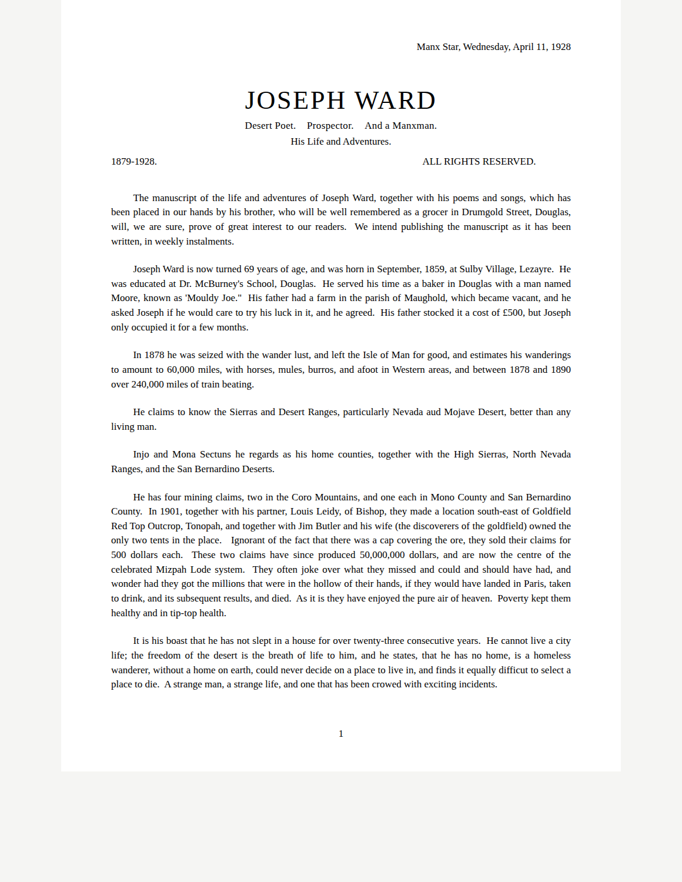Manx Star, Wednesday, April 11, 1928
JOSEPH WARD
Desert Poet. Prospector. And a Manxman.
His Life and Adventures.
1879-1928. ALL RIGHTS RESERVED.
The manuscript of the life and adventures of Joseph Ward, together with his poems and songs, which has been placed in our hands by his brother, who will be well remembered as a grocer in Drumgold Street, Douglas, will, we are sure, prove of great interest to our readers. We intend publishing the manuscript as it has been written, in weekly instalments.
Joseph Ward is now turned 69 years of age, and was horn in September, 1859, at Sulby Village, Lezayre. He was educated at Dr. McBurney's School, Douglas. He served his time as a baker in Douglas with a man named Moore, known as 'Mouldy Joe." His father had a farm in the parish of Maughold, which became vacant, and he asked Joseph if he would care to try his luck in it, and he agreed. His father stocked it a cost of £500, but Joseph only occupied it for a few months.
In 1878 he was seized with the wander lust, and left the Isle of Man for good, and estimates his wanderings to amount to 60,000 miles, with horses, mules, burros, and afoot in Western areas, and between 1878 and 1890 over 240,000 miles of train beating.
He claims to know the Sierras and Desert Ranges, particularly Nevada aud Mojave Desert, better than any living man.
Injo and Mona Sectuns he regards as his home counties, together with the High Sierras, North Nevada Ranges, and the San Bernardino Deserts.
He has four mining claims, two in the Coro Mountains, and one each in Mono County and San Bernardino County. In 1901, together with his partner, Louis Leidy, of Bishop, they made a location south-east of Goldfield Red Top Outcrop, Tonopah, and together with Jim Butler and his wife (the discoverers of the goldfield) owned the only two tents in the place. Ignorant of the fact that there was a cap covering the ore, they sold their claims for 500 dollars each. These two claims have since produced 50,000,000 dollars, and are now the centre of the celebrated Mizpah Lode system. They often joke over what they missed and could and should have had, and wonder had they got the millions that were in the hollow of their hands, if they would have landed in Paris, taken to drink, and its subsequent results, and died. As it is they have enjoyed the pure air of heaven. Poverty kept them healthy and in tip-top health.
It is his boast that he has not slept in a house for over twenty-three consecutive years. He cannot live a city life; the freedom of the desert is the breath of life to him, and he states, that he has no home, is a homeless wanderer, without a home on earth, could never decide on a place to live in, and finds it equally difficut to select a place to die. A strange man, a strange life, and one that has been crowed with exciting incidents.
1